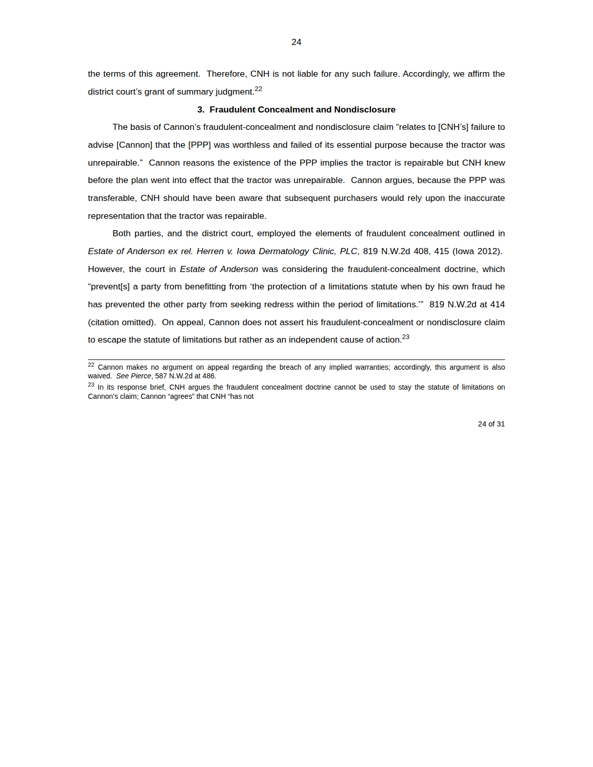24
the terms of this agreement. Therefore, CNH is not liable for any such failure. Accordingly, we affirm the district court’s grant of summary judgment.22
3. Fraudulent Concealment and Nondisclosure
The basis of Cannon’s fraudulent-concealment and nondisclosure claim “relates to [CNH’s] failure to advise [Cannon] that the [PPP] was worthless and failed of its essential purpose because the tractor was unrepairable.” Cannon reasons the existence of the PPP implies the tractor is repairable but CNH knew before the plan went into effect that the tractor was unrepairable. Cannon argues, because the PPP was transferable, CNH should have been aware that subsequent purchasers would rely upon the inaccurate representation that the tractor was repairable.
Both parties, and the district court, employed the elements of fraudulent concealment outlined in Estate of Anderson ex rel. Herren v. Iowa Dermatology Clinic, PLC, 819 N.W.2d 408, 415 (Iowa 2012). However, the court in Estate of Anderson was considering the fraudulent-concealment doctrine, which “prevent[s] a party from benefitting from ‘the protection of a limitations statute when by his own fraud he has prevented the other party from seeking redress within the period of limitations.’” 819 N.W.2d at 414 (citation omitted). On appeal, Cannon does not assert his fraudulent-concealment or nondisclosure claim to escape the statute of limitations but rather as an independent cause of action.23
22 Cannon makes no argument on appeal regarding the breach of any implied warranties; accordingly, this argument is also waived. See Pierce, 587 N.W.2d at 486.
23 In its response brief, CNH argues the fraudulent concealment doctrine cannot be used to stay the statute of limitations on Cannon’s claim; Cannon “agrees” that CNH “has not
24 of 31